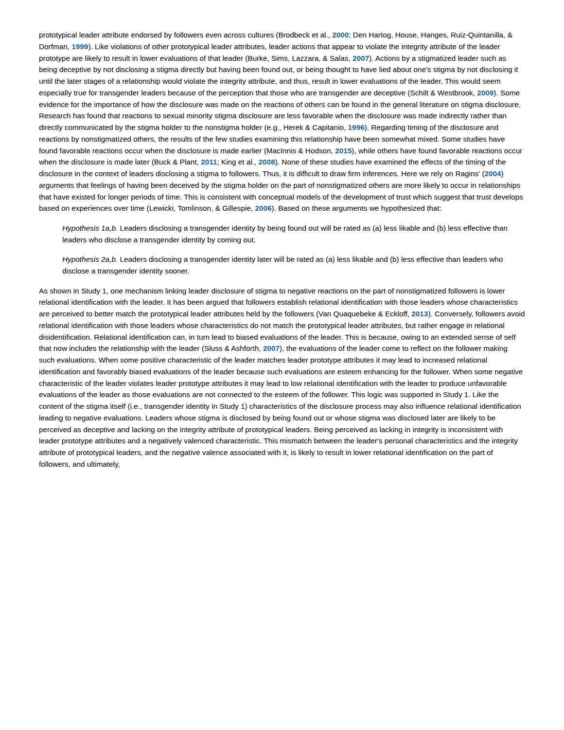prototypical leader attribute endorsed by followers even across cultures (Brodbeck et al., 2000; Den Hartog, House, Hanges, Ruiz-Quintanilla, & Dorfman, 1999). Like violations of other prototypical leader attributes, leader actions that appear to violate the integrity attribute of the leader prototype are likely to result in lower evaluations of that leader (Burke, Sims, Lazzara, & Salas, 2007). Actions by a stigmatized leader such as being deceptive by not disclosing a stigma directly but having been found out, or being thought to have lied about one's stigma by not disclosing it until the later stages of a relationship would violate the integrity attribute, and thus, result in lower evaluations of the leader. This would seem especially true for transgender leaders because of the perception that those who are transgender are deceptive (Schilt & Westbrook, 2009). Some evidence for the importance of how the disclosure was made on the reactions of others can be found in the general literature on stigma disclosure. Research has found that reactions to sexual minority stigma disclosure are less favorable when the disclosure was made indirectly rather than directly communicated by the stigma holder to the nonstigma holder (e.g., Herek & Capitanio, 1996). Regarding timing of the disclosure and reactions by nonstigmatized others, the results of the few studies examining this relationship have been somewhat mixed. Some studies have found favorable reactions occur when the disclosure is made earlier (MacInnis & Hodson, 2015), while others have found favorable reactions occur when the disclosure is made later (Buck & Plant, 2011; King et al., 2008). None of these studies have examined the effects of the timing of the disclosure in the context of leaders disclosing a stigma to followers. Thus, it is difficult to draw firm inferences. Here we rely on Ragins' (2004) arguments that feelings of having been deceived by the stigma holder on the part of nonstigmatized others are more likely to occur in relationships that have existed for longer periods of time. This is consistent with conceptual models of the development of trust which suggest that trust develops based on experiences over time (Lewicki, Tomlinson, & Gillespie, 2006). Based on these arguments we hypothesized that:
Hypothesis 1a,b. Leaders disclosing a transgender identity by being found out will be rated as (a) less likable and (b) less effective than leaders who disclose a transgender identity by coming out.
Hypothesis 2a,b. Leaders disclosing a transgender identity later will be rated as (a) less likable and (b) less effective than leaders who disclose a transgender identity sooner.
As shown in Study 1, one mechanism linking leader disclosure of stigma to negative reactions on the part of nonstigmatized followers is lower relational identification with the leader. It has been argued that followers establish relational identification with those leaders whose characteristics are perceived to better match the prototypical leader attributes held by the followers (Van Quaquebeke & Eckloff, 2013). Conversely, followers avoid relational identification with those leaders whose characteristics do not match the prototypical leader attributes, but rather engage in relational disidentification. Relational identification can, in turn lead to biased evaluations of the leader. This is because, owing to an extended sense of self that now includes the relationship with the leader (Sluss & Ashforth, 2007), the evaluations of the leader come to reflect on the follower making such evaluations. When some positive characteristic of the leader matches leader prototype attributes it may lead to increased relational identification and favorably biased evaluations of the leader because such evaluations are esteem enhancing for the follower. When some negative characteristic of the leader violates leader prototype attributes it may lead to low relational identification with the leader to produce unfavorable evaluations of the leader as those evaluations are not connected to the esteem of the follower. This logic was supported in Study 1. Like the content of the stigma itself (i.e., transgender identity in Study 1) characteristics of the disclosure process may also influence relational identification leading to negative evaluations. Leaders whose stigma is disclosed by being found out or whose stigma was disclosed later are likely to be perceived as deceptive and lacking on the integrity attribute of prototypical leaders. Being perceived as lacking in integrity is inconsistent with leader prototype attributes and a negatively valenced characteristic. This mismatch between the leader's personal characteristics and the integrity attribute of prototypical leaders, and the negative valence associated with it, is likely to result in lower relational identification on the part of followers, and ultimately,